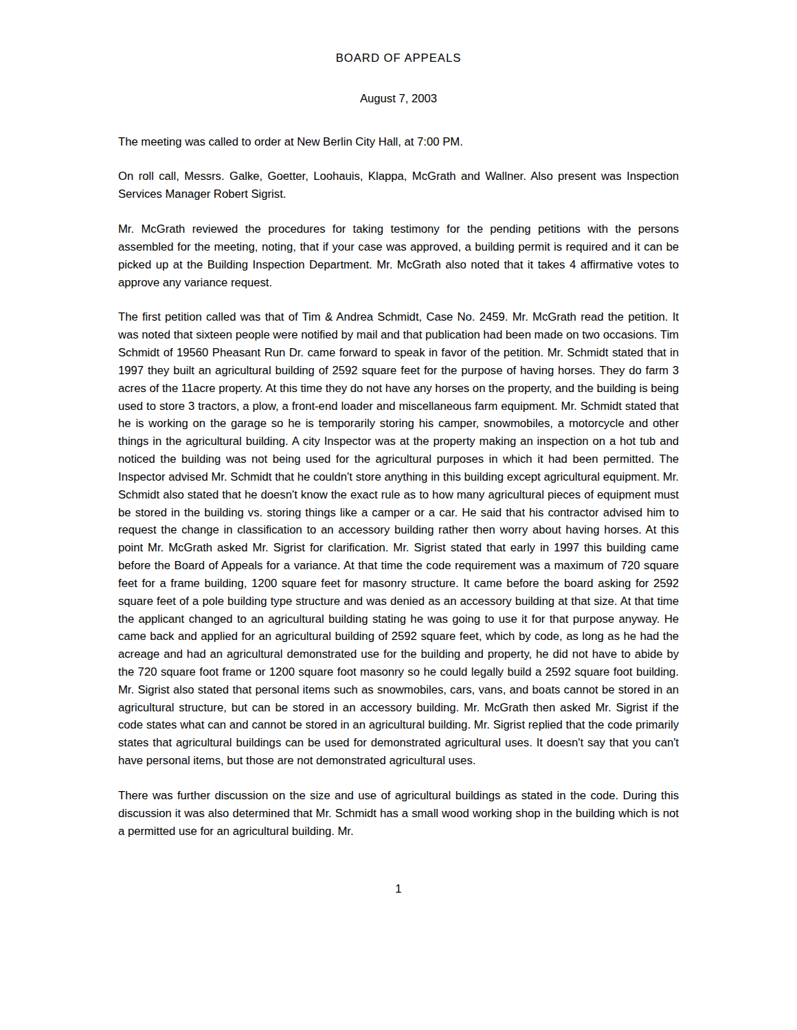BOARD OF APPEALS
August 7, 2003
The meeting was called to order at New Berlin City Hall, at 7:00 PM.
On roll call, Messrs. Galke, Goetter, Loohauis, Klappa, McGrath and Wallner. Also present was Inspection Services Manager Robert Sigrist.
Mr. McGrath reviewed the procedures for taking testimony for the pending petitions with the persons assembled for the meeting, noting, that if your case was approved, a building permit is required and it can be picked up at the Building Inspection Department. Mr. McGrath also noted that it takes 4 affirmative votes to approve any variance request.
The first petition called was that of Tim & Andrea Schmidt, Case No. 2459. Mr. McGrath read the petition. It was noted that sixteen people were notified by mail and that publication had been made on two occasions. Tim Schmidt of 19560 Pheasant Run Dr. came forward to speak in favor of the petition. Mr. Schmidt stated that in 1997 they built an agricultural building of 2592 square feet for the purpose of having horses. They do farm 3 acres of the 11acre property. At this time they do not have any horses on the property, and the building is being used to store 3 tractors, a plow, a front-end loader and miscellaneous farm equipment. Mr. Schmidt stated that he is working on the garage so he is temporarily storing his camper, snowmobiles, a motorcycle and other things in the agricultural building. A city Inspector was at the property making an inspection on a hot tub and noticed the building was not being used for the agricultural purposes in which it had been permitted. The Inspector advised Mr. Schmidt that he couldn't store anything in this building except agricultural equipment. Mr. Schmidt also stated that he doesn't know the exact rule as to how many agricultural pieces of equipment must be stored in the building vs. storing things like a camper or a car. He said that his contractor advised him to request the change in classification to an accessory building rather then worry about having horses. At this point Mr. McGrath asked Mr. Sigrist for clarification. Mr. Sigrist stated that early in 1997 this building came before the Board of Appeals for a variance. At that time the code requirement was a maximum of 720 square feet for a frame building, 1200 square feet for masonry structure. It came before the board asking for 2592 square feet of a pole building type structure and was denied as an accessory building at that size. At that time the applicant changed to an agricultural building stating he was going to use it for that purpose anyway. He came back and applied for an agricultural building of 2592 square feet, which by code, as long as he had the acreage and had an agricultural demonstrated use for the building and property, he did not have to abide by the 720 square foot frame or 1200 square foot masonry so he could legally build a 2592 square foot building. Mr. Sigrist also stated that personal items such as snowmobiles, cars, vans, and boats cannot be stored in an agricultural structure, but can be stored in an accessory building. Mr. McGrath then asked Mr. Sigrist if the code states what can and cannot be stored in an agricultural building. Mr. Sigrist replied that the code primarily states that agricultural buildings can be used for demonstrated agricultural uses. It doesn't say that you can't have personal items, but those are not demonstrated agricultural uses.
There was further discussion on the size and use of agricultural buildings as stated in the code. During this discussion it was also determined that Mr. Schmidt has a small wood working shop in the building which is not a permitted use for an agricultural building. Mr.
1